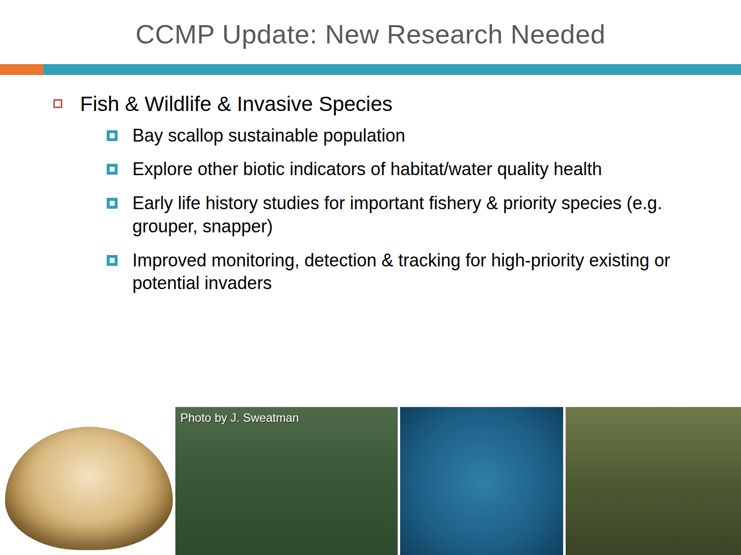CCMP Update: New Research Needed
Fish & Wildlife & Invasive Species
Bay scallop sustainable population
Explore other biotic indicators of habitat/water quality health
Early life history studies for important fishery & priority species (e.g. grouper, snapper)
Improved monitoring, detection & tracking for high-priority existing or potential invaders
Photo by J. Sweatman